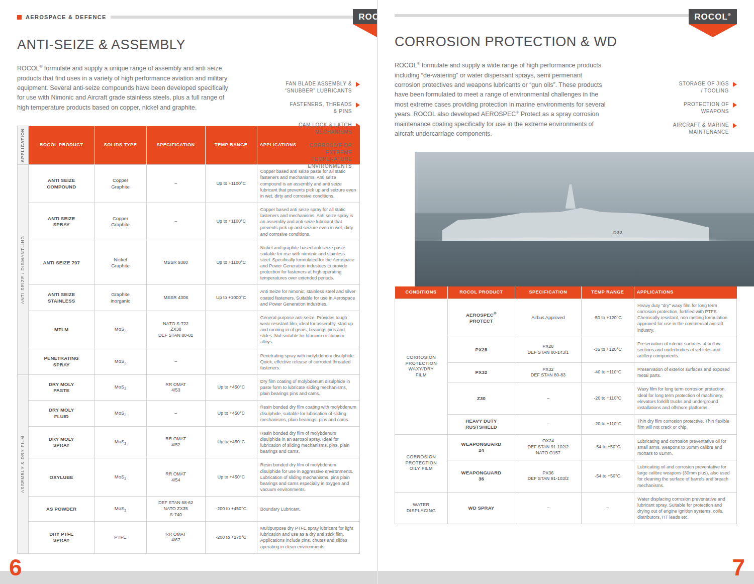Aerospace & Defence
ROCOL®
Anti-Seize & Assembly
ROCOL® formulate and supply a unique range of assembly and anti seize products that find uses in a variety of high performance aviation and military equipment. Several anti-seize compounds have been developed specifically for use with Nimonic and Aircraft grade stainless steels, plus a full range of high temperature products based on copper, nickel and graphite.
Fan blade assembly &
“snubber” lubricants
Fasteners, threads & pins
Cam lock & latch
mechanisms
Corrosive or extreme
temperature environments
| Application | ROCOL Product | Solids Type | Specification | Temp Range | Applications |
| --- | --- | --- | --- | --- | --- |
| Anti Seize / Dismantling | Anti Seize Compound | Copper Graphite | – | Up to +1100°C | Copper based anti seize paste for all static fasteners and mechanisms. Anti seize compound is an assembly and anti seize lubricant that prevents pick up and seizure even in wet, dirty and corrosive conditions. |
| Anti Seize Spray | Copper Graphite | – | Up to +1100°C | Copper based anti seize spray for all static fasteners and mechanisms. Anti seize spray is an assembly and anti seize lubricant that prevents pick up and seizure even in wet, dirty and corrosive conditions. |
| Anti Seize 797 | Nickel Graphite | MSSR 9380 | Up to +1100°C | Nickel and graphite based anti seize paste suitable for use with nimonic and stainless steel. Specifically formulated for the Aerospace and Power Generation industries to provide protection for fasteners at high operating temperatures over extended periods. |
| Anti Seize Stainless | Graphite Inorganic | MSSR 4308 | Up to +1000°C | Anti Seize for nimonic, stainless steel and silver coated fasteners. Suitable for use in Aerospace and Power Generation industries. |
| MTLM | MoS 2 | NATO S-722 ZX38 DEF STAN 80-81 | | General purpose anti seize. Provides tough wear resistant film, ideal for assembly, start up and running in of gears, bearings pins and slides. Not suitable for titanium or titanium alloys. |
| Penetrating Spray | MoS 2 | – | | Penetrating spray with molybdenum disulphide. Quick, effective release of corroded threaded fasteners. |
| Assembly & Dry Film | Dry Moly Paste | MoS 2 | RR OMAT 4/53 | Up to +450°C | Dry film coating of molybdenum disulphide in paste form to lubricate sliding mechanisms, plain bearings pins and cams. |
| Dry Moly Fluid | MoS 2 | – | Up to +450°C | Resin bonded dry film coating with molybdenum disulphide, suitable for lubrication of sliding mechanisms, plain bearings, pins and cams. |
| Dry Moly Spray | MoS 2 | RR OMAT 4/52 | Up to +450°C | Resin bonded dry film of molybdenum disulphide in an aerosol spray. Ideal for lubrication of sliding mechanisms, pins, plain bearings and cams. |
| Oxylube | MoS 2 | RR OMAT 4/54 | Up to +450°C | Resin bonded dry film of molybdenum disulphide for use in aggressive environments. Lubrication of sliding mechanisms, pins plain bearings and cams especially in oxygen and vacuum environments. |
| AS Powder | MoS 2 | DEF STAN 68-62 NATO ZX35 S-740 | -200 to +450°C | Boundary Lubricant. |
| Dry PTFE Spray | PTFE | RR OMAT 4/67 | -200 to +270°C | Multipurpose dry PTFE spray lubricant for light lubrication and use as a dry anti stick film. Applications include pins, chutes and slides operating in clean environments. |
6
ROCOL®
Corrosion Protection & WD
ROCOL® formulate and supply a wide range of high performance products including “de-watering” or water dispersant sprays, semi permenant corrosion protectives and weapons lubricants or “gun oils”. These products have been formulated to meet a range of environmental challenges in the most extreme cases providing protection in marine environments for several years. ROCOL also developed AEROSPEC® Protect as a spray corrosion maintenance coating specifically for use in the extreme environments of aircraft undercarriage components.
Storage of jigs
/ tooling
Protection of
weapons
Aircraft & marine
maintenance
D33
| Conditions | ROCOL Product | Specification | Temp Range | Applications |
| --- | --- | --- | --- | --- |
| Corrosion Protection Waxy/Dry Film | Aerospec ® Protect | Airbus Approved | -50 to +120°C | Heavy duty “dry” waxy film for long term corrosion protection, fortified with PTFE. Chemically resistant, non melting formulation approved for use in the commercial aircraft industry. |
| PX28 | PX28 DEF STAN 80-143/1 | -35 to +120°C | Preservation of interior surfaces of hollow sections and underbodies of vehicles and artillery components. |
| PX32 | PX32 DEF STAN 80-83 | -40 to +110°C | Preservation of exterior surfaces and exposed metal parts. |
| Z30 | – | -20 to +110°C | Waxy film for long term corrosion protection. Ideal for long term protection of machinery, elevators forklift trucks and underground installations and offshore platforms. |
| Heavy Duty Rustshield | – | -20 to +110°C | Thin dry film corrosion protective. Thin flexible film will not crack or chip. |
| Corrosion Protection Oily Film | Weaponguard 24 | OX24 DEF STAN 91-102/2 NATO O157 | -54 to +50°C | Lubricating and corrosion preventative oil for small arms, weapons to 30mm calibre and mortars to 81mm. |
| Weaponguard 36 | PX36 DEF STAN 91-103/2 | -54 to +50°C | Lubricating oil and corrosion preventative for large calibre weapons (30mm plus), also used for cleaning the surface of barrels and breach mechanisms. |
| Water Displacing | WD Spray | – | – | Water displacing corrosion preventative and lubricant spray. Suitable for protection and drying out of engine ignition systems, coils, distributors, HT leads etc. |
7